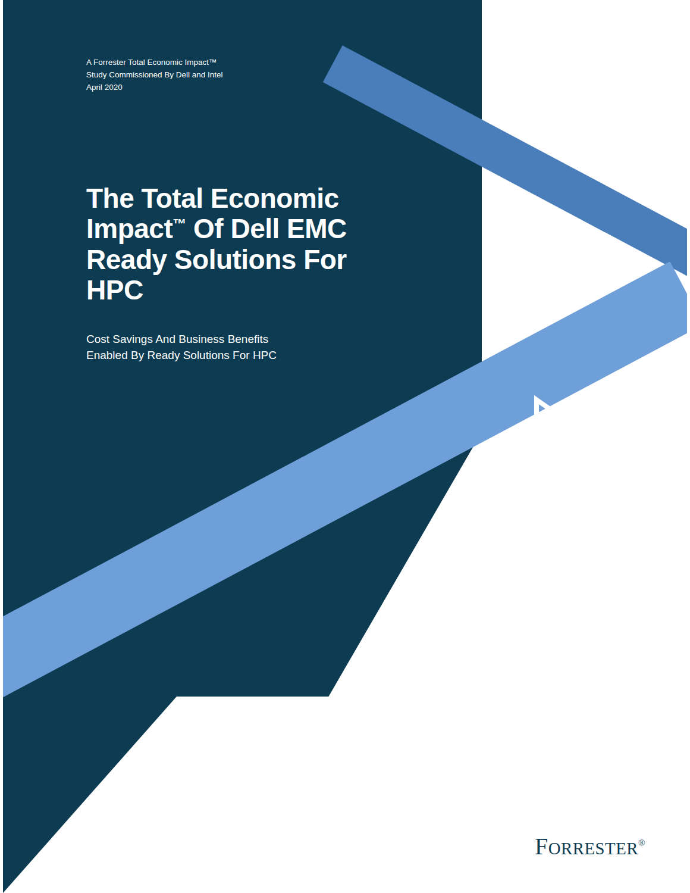A Forrester Total Economic Impact™
Study Commissioned By Dell and Intel
April 2020
The Total Economic Impact™ Of Dell EMC Ready Solutions For HPC
Cost Savings And Business Benefits
Enabled By Ready Solutions For HPC
FORRESTER®